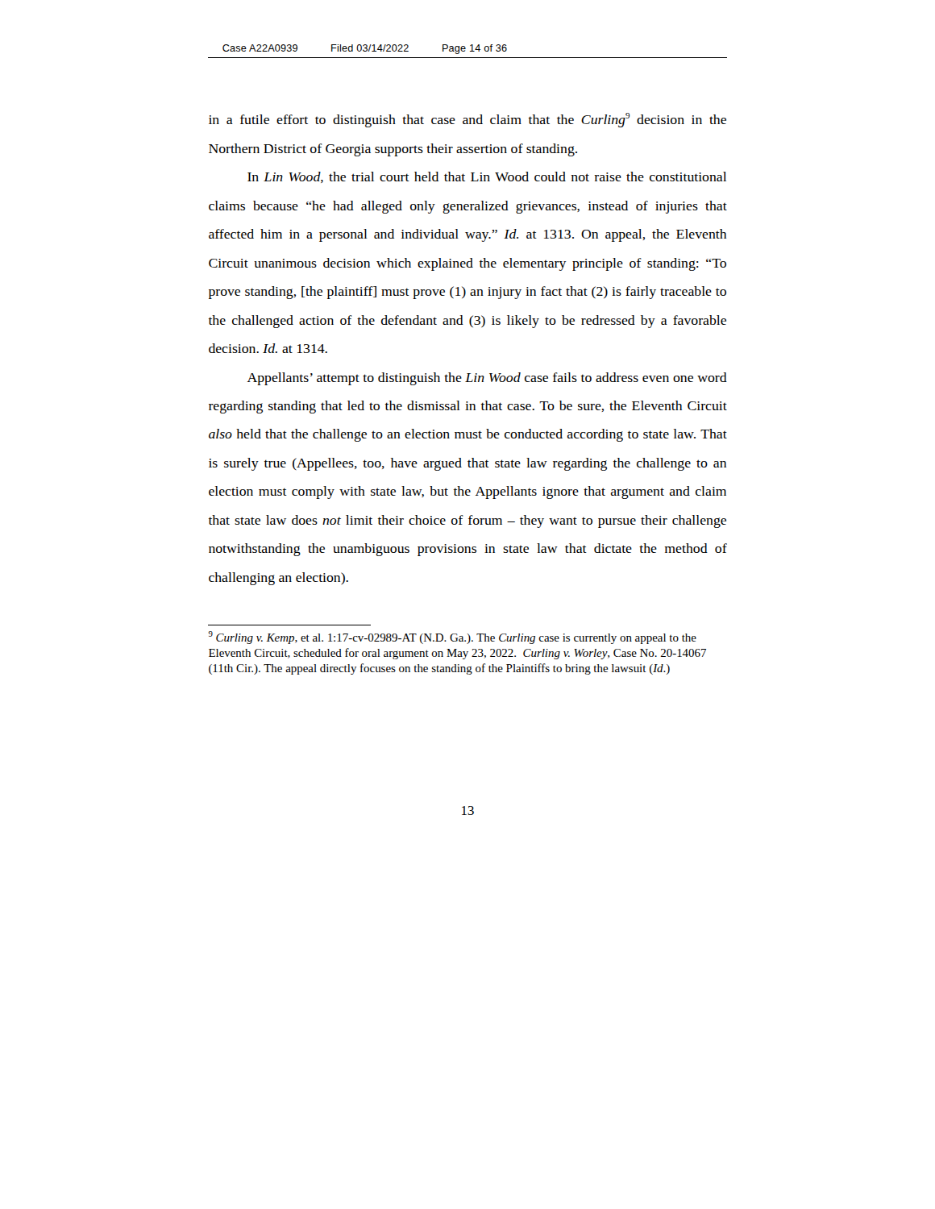Case A22A0939 Filed 03/14/2022 Page 14 of 36
in a futile effort to distinguish that case and claim that the Curling9 decision in the Northern District of Georgia supports their assertion of standing.
In Lin Wood, the trial court held that Lin Wood could not raise the constitutional claims because “he had alleged only generalized grievances, instead of injuries that affected him in a personal and individual way.” Id. at 1313. On appeal, the Eleventh Circuit unanimous decision which explained the elementary principle of standing: “To prove standing, [the plaintiff] must prove (1) an injury in fact that (2) is fairly traceable to the challenged action of the defendant and (3) is likely to be redressed by a favorable decision. Id. at 1314.
Appellants’ attempt to distinguish the Lin Wood case fails to address even one word regarding standing that led to the dismissal in that case. To be sure, the Eleventh Circuit also held that the challenge to an election must be conducted according to state law. That is surely true (Appellees, too, have argued that state law regarding the challenge to an election must comply with state law, but the Appellants ignore that argument and claim that state law does not limit their choice of forum – they want to pursue their challenge notwithstanding the unambiguous provisions in state law that dictate the method of challenging an election).
9 Curling v. Kemp, et al. 1:17-cv-02989-AT (N.D. Ga.). The Curling case is currently on appeal to the Eleventh Circuit, scheduled for oral argument on May 23, 2022. Curling v. Worley, Case No. 20-14067 (11th Cir.). The appeal directly focuses on the standing of the Plaintiffs to bring the lawsuit (Id.)
13